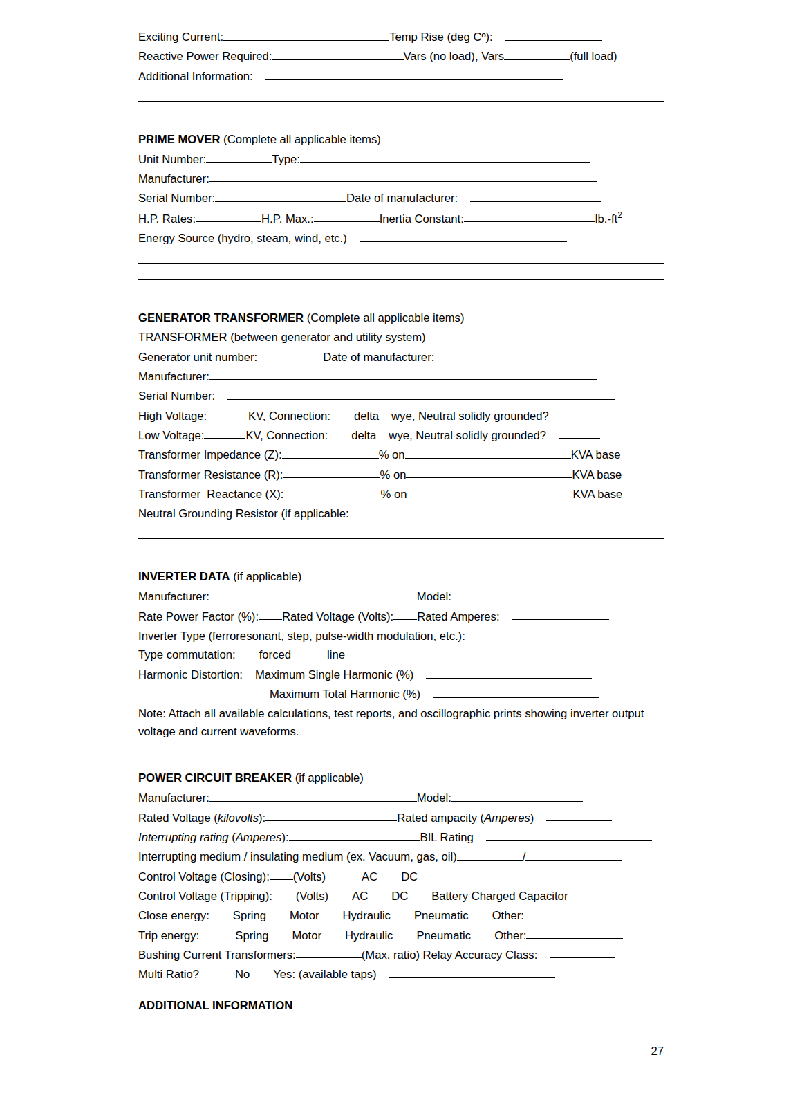Exciting Current: Temp Rise (deg Cº):
Reactive Power Required: Vars (no load), Vars (full load)
Additional Information:
PRIME MOVER
(Complete all applicable items)
Unit Number: Type:
Manufacturer:
Serial Number: Date of manufacturer:
H.P. Rates: H.P. Max.: Inertia Constant: lb.-ft2
Energy Source (hydro, steam, wind, etc.)
GENERATOR TRANSFORMER
(Complete all applicable items)
TRANSFORMER (between generator and utility system)
Generator unit number: Date of manufacturer:
Manufacturer:
Serial Number:
High Voltage: KV, Connection: delta wye, Neutral solidly grounded?
Low Voltage: KV, Connection: delta wye, Neutral solidly grounded?
Transformer Impedance (Z): % on KVA base
Transformer Resistance (R): % on KVA base
Transformer Reactance (X): % on KVA base
Neutral Grounding Resistor (if applicable:
INVERTER DATA
(if applicable)
Manufacturer: Model:
Rate Power Factor (%): Rated Voltage (Volts): Rated Amperes:
Inverter Type (ferroresonant, step, pulse-width modulation, etc.):
Type commutation: forced line
Harmonic Distortion: Maximum Single Harmonic (%)
Maximum Total Harmonic (%)
Note: Attach all available calculations, test reports, and oscillographic prints showing inverter output voltage and current waveforms.
POWER CIRCUIT BREAKER
(if applicable)
Manufacturer: Model:
Rated Voltage (kilovolts): Rated ampacity (Amperes)
Interrupting rating (Amperes): BIL Rating
Interrupting medium / insulating medium (ex. Vacuum, gas, oil) /
Control Voltage (Closing): (Volts) AC DC
Control Voltage (Tripping): (Volts) AC DC Battery Charged Capacitor
Close energy: Spring Motor Hydraulic Pneumatic Other:
Trip energy: Spring Motor Hydraulic Pneumatic Other:
Bushing Current Transformers: (Max. ratio) Relay Accuracy Class:
Multi Ratio? No Yes: (available taps)
ADDITIONAL INFORMATION
27